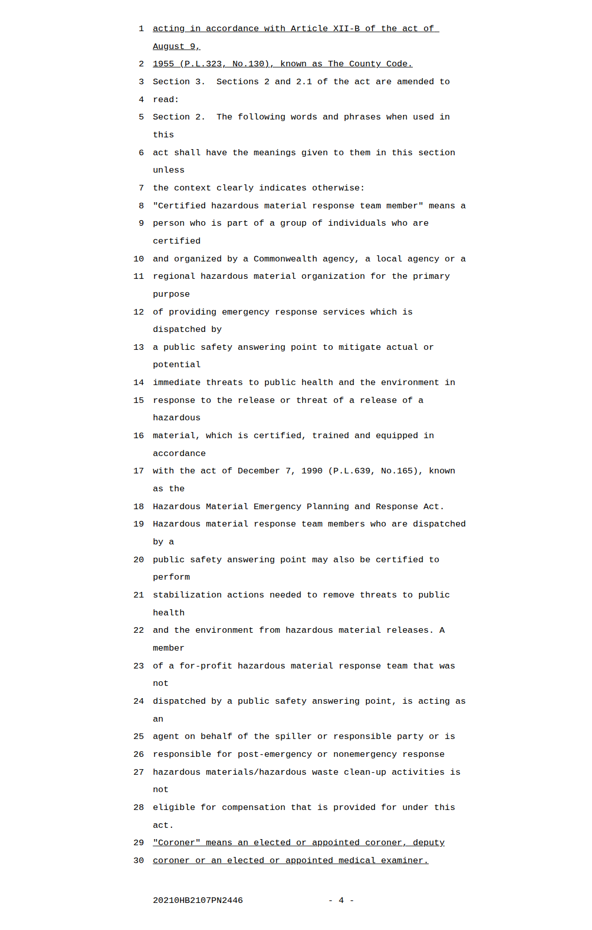acting in accordance with Article XII-B of the act of August 9,
1955 (P.L.323, No.130), known as The County Code.
Section 3. Sections 2 and 2.1 of the act are amended to
read:
Section 2. The following words and phrases when used in this
act shall have the meanings given to them in this section unless
the context clearly indicates otherwise:
"Certified hazardous material response team member" means a
person who is part of a group of individuals who are certified
and organized by a Commonwealth agency, a local agency or a
regional hazardous material organization for the primary purpose
of providing emergency response services which is dispatched by
a public safety answering point to mitigate actual or potential
immediate threats to public health and the environment in
response to the release or threat of a release of a hazardous
material, which is certified, trained and equipped in accordance
with the act of December 7, 1990 (P.L.639, No.165), known as the
Hazardous Material Emergency Planning and Response Act.
Hazardous material response team members who are dispatched by a
public safety answering point may also be certified to perform
stabilization actions needed to remove threats to public health
and the environment from hazardous material releases. A member
of a for-profit hazardous material response team that was not
dispatched by a public safety answering point, is acting as an
agent on behalf of the spiller or responsible party or is
responsible for post-emergency or nonemergency response
hazardous materials/hazardous waste clean-up activities is not
eligible for compensation that is provided for under this act.
"Coroner" means an elected or appointed coroner, deputy
coroner or an elected or appointed medical examiner.
20210HB2107PN2446 - 4 -